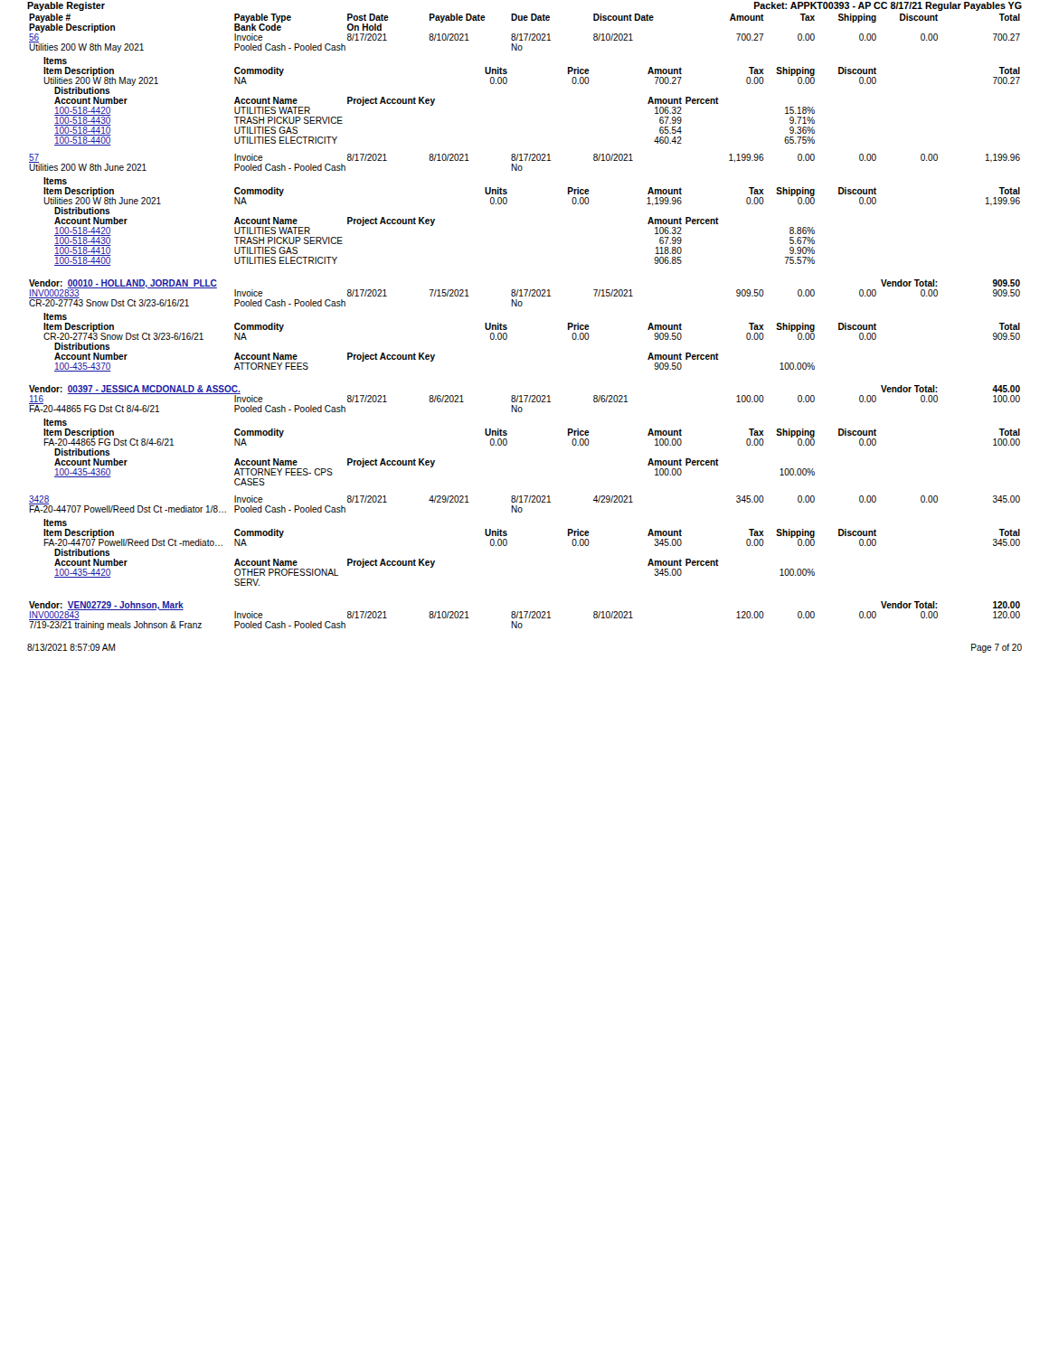Payable Register
Packet: APPKT00393 - AP CC 8/17/21 Regular Payables YG
| Payable # | Payable Type | Post Date | Payable Date | Due Date | Discount Date | Amount | Tax | Shipping | Discount | Total |
| Payable Description | Bank Code | On Hold | |
| 56 | Invoice | 8/17/2021 | 8/10/2021 | 8/17/2021 | 8/10/2021 | 700.27 | 0.00 | 0.00 | 0.00 | 700.27 |
| Utilities 200 W 8th May 2021 | Pooled Cash - Pooled Cash | No | |
| Items |
| Item Description | Commodity | Units | Price | Amount | Tax | Shipping | Discount | Total |
| Utilities 200 W 8th May 2021 | NA | 0.00 | 0.00 | 700.27 | 0.00 | 0.00 | 0.00 | 700.27 |
| Distributions |
| Account Number | Account Name | Project Account Key | Amount | Percent | |
| 100-518-4420 | UTILITIES WATER | | 106.32 | 15.18% | |
| 100-518-4430 | TRASH PICKUP SERVICE | | 67.99 | 9.71% | |
| 100-518-4410 | UTILITIES GAS | | 65.54 | 9.36% | |
| 100-518-4400 | UTILITIES ELECTRICITY | | 460.42 | 65.75% | |
| 57 | Invoice | 8/17/2021 | 8/10/2021 | 8/17/2021 | 8/10/2021 | 1,199.96 | 0.00 | 0.00 | 0.00 | 1,199.96 |
| Utilities 200 W 8th June 2021 | Pooled Cash - Pooled Cash | No | |
| Items |
| Item Description | Commodity | Units | Price | Amount | Tax | Shipping | Discount | Total |
| Utilities 200 W 8th June 2021 | NA | 0.00 | 0.00 | 1,199.96 | 0.00 | 0.00 | 0.00 | 1,199.96 |
| Distributions |
| Account Number | Account Name | Project Account Key | Amount | Percent | |
| 100-518-4420 | UTILITIES WATER | | 106.32 | 8.86% | |
| 100-518-4430 | TRASH PICKUP SERVICE | | 67.99 | 5.67% | |
| 100-518-4410 | UTILITIES GAS | | 118.80 | 9.90% | |
| 100-518-4400 | UTILITIES ELECTRICITY | | 906.85 | 75.57% | |
| Vendor: 00010 - HOLLAND, JORDAN PLLC | Vendor Total: | 909.50 |
| INV0002833 | Invoice | 8/17/2021 | 7/15/2021 | 8/17/2021 | 7/15/2021 | 909.50 | 0.00 | 0.00 | 0.00 | 909.50 |
| CR-20-27743 Snow Dst Ct 3/23-6/16/21 | Pooled Cash - Pooled Cash | No | |
| Items |
| Item Description | Commodity | Units | Price | Amount | Tax | Shipping | Discount | Total |
| CR-20-27743 Snow Dst Ct 3/23-6/16/21 | NA | 0.00 | 0.00 | 909.50 | 0.00 | 0.00 | 0.00 | 909.50 |
| Distributions |
| Account Number | Account Name | Project Account Key | Amount | Percent | |
| 100-435-4370 | ATTORNEY FEES | | 909.50 | 100.00% | |
| Vendor: 00397 - JESSICA MCDONALD & ASSOC. | Vendor Total: | 445.00 |
| 116 | Invoice | 8/17/2021 | 8/6/2021 | 8/17/2021 | 8/6/2021 | 100.00 | 0.00 | 0.00 | 0.00 | 100.00 |
| FA-20-44865 FG Dst Ct 8/4-6/21 | Pooled Cash - Pooled Cash | No | |
| Items |
| Item Description | Commodity | Units | Price | Amount | Tax | Shipping | Discount | Total |
| FA-20-44865 FG Dst Ct 8/4-6/21 | NA | 0.00 | 0.00 | 100.00 | 0.00 | 0.00 | 0.00 | 100.00 |
| Distributions |
| Account Number | Account Name | Project Account Key | Amount | Percent | |
| 100-435-4360 | ATTORNEY FEES- CPS CASES | | 100.00 | 100.00% | |
| 3428 | Invoice | 8/17/2021 | 4/29/2021 | 8/17/2021 | 4/29/2021 | 345.00 | 0.00 | 0.00 | 0.00 | 345.00 |
| FA-20-44707 Powell/Reed Dst Ct -mediator 1/8… | Pooled Cash - Pooled Cash | No | |
| Items |
| Item Description | Commodity | Units | Price | Amount | Tax | Shipping | Discount | Total |
| FA-20-44707 Powell/Reed Dst Ct -mediato… | NA | 0.00 | 0.00 | 345.00 | 0.00 | 0.00 | 0.00 | 345.00 |
| Distributions |
| Account Number | Account Name | Project Account Key | Amount | Percent | |
| 100-435-4420 | OTHER PROFESSIONAL SERV. | | 345.00 | 100.00% | |
| Vendor: VEN02729 - Johnson, Mark | Vendor Total: | 120.00 |
| INV0002843 | Invoice | 8/17/2021 | 8/10/2021 | 8/17/2021 | 8/10/2021 | 120.00 | 0.00 | 0.00 | 0.00 | 120.00 |
| 7/19-23/21 training meals Johnson & Franz | Pooled Cash - Pooled Cash | No | |
8/13/2021 8:57:09 AM
Page 7 of 20